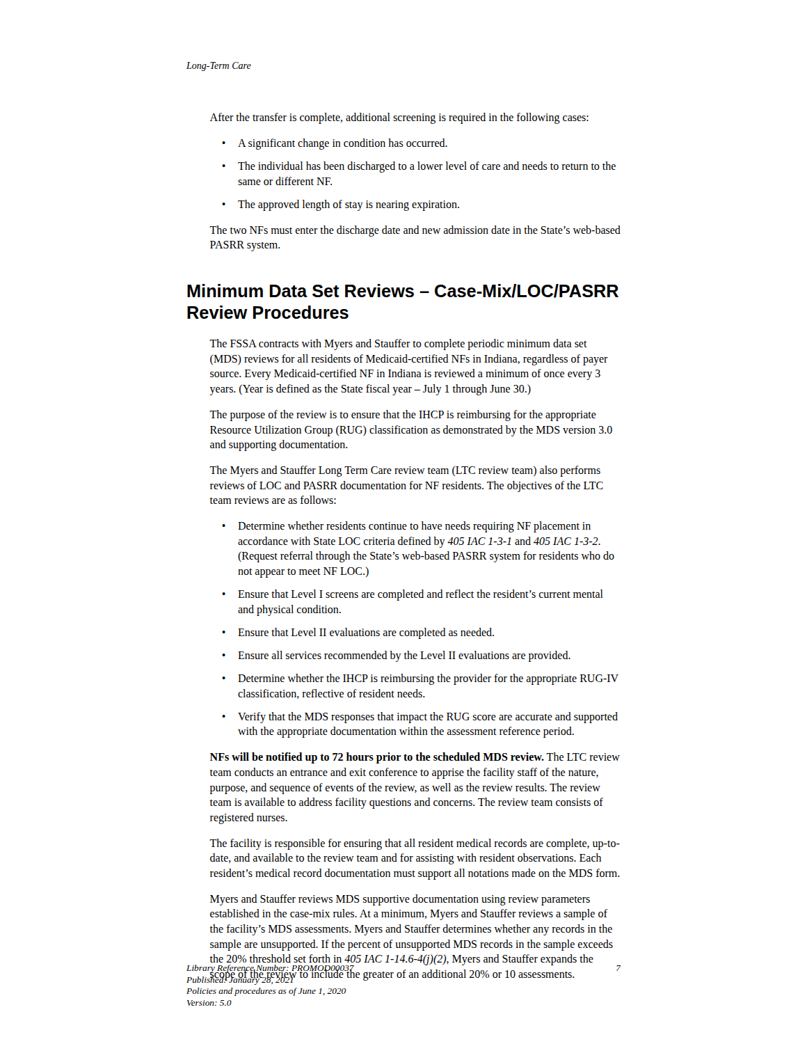Long-Term Care
After the transfer is complete, additional screening is required in the following cases:
A significant change in condition has occurred.
The individual has been discharged to a lower level of care and needs to return to the same or different NF.
The approved length of stay is nearing expiration.
The two NFs must enter the discharge date and new admission date in the State’s web-based PASRR system.
Minimum Data Set Reviews – Case-Mix/LOC/PASRR
Review Procedures
The FSSA contracts with Myers and Stauffer to complete periodic minimum data set (MDS) reviews for all residents of Medicaid-certified NFs in Indiana, regardless of payer source. Every Medicaid-certified NF in Indiana is reviewed a minimum of once every 3 years. (Year is defined as the State fiscal year – July 1 through June 30.)
The purpose of the review is to ensure that the IHCP is reimbursing for the appropriate Resource Utilization Group (RUG) classification as demonstrated by the MDS version 3.0 and supporting documentation.
The Myers and Stauffer Long Term Care review team (LTC review team) also performs reviews of LOC and PASRR documentation for NF residents. The objectives of the LTC team reviews are as follows:
Determine whether residents continue to have needs requiring NF placement in accordance with State LOC criteria defined by 405 IAC 1-3-1 and 405 IAC 1-3-2. (Request referral through the State’s web-based PASRR system for residents who do not appear to meet NF LOC.)
Ensure that Level I screens are completed and reflect the resident’s current mental and physical condition.
Ensure that Level II evaluations are completed as needed.
Ensure all services recommended by the Level II evaluations are provided.
Determine whether the IHCP is reimbursing the provider for the appropriate RUG-IV classification, reflective of resident needs.
Verify that the MDS responses that impact the RUG score are accurate and supported with the appropriate documentation within the assessment reference period.
NFs will be notified up to 72 hours prior to the scheduled MDS review. The LTC review team conducts an entrance and exit conference to apprise the facility staff of the nature, purpose, and sequence of events of the review, as well as the review results. The review team is available to address facility questions and concerns. The review team consists of registered nurses.
The facility is responsible for ensuring that all resident medical records are complete, up-to-date, and available to the review team and for assisting with resident observations. Each resident’s medical record documentation must support all notations made on the MDS form.
Myers and Stauffer reviews MDS supportive documentation using review parameters established in the case-mix rules. At a minimum, Myers and Stauffer reviews a sample of the facility’s MDS assessments. Myers and Stauffer determines whether any records in the sample are unsupported. If the percent of unsupported MDS records in the sample exceeds the 20% threshold set forth in 405 IAC 1-14.6-4(j)(2), Myers and Stauffer expands the scope of the review to include the greater of an additional 20% or 10 assessments.
7 Library Reference Number: PROMOD00037
Published: January 28, 2021
Policies and procedures as of June 1, 2020
Version: 5.0